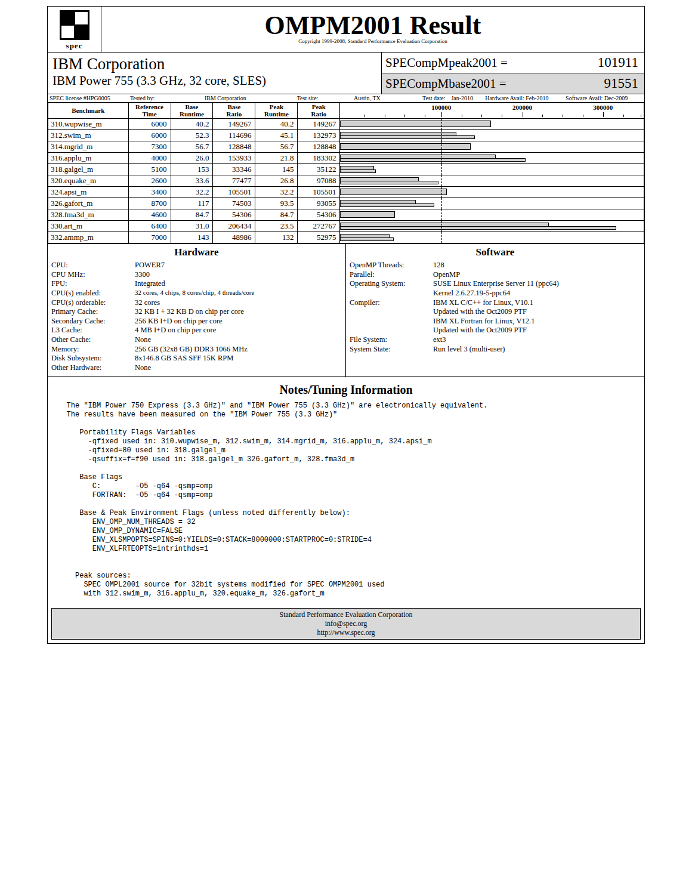spec
OMPM2001 Result
Copyright 1999-2008, Standard Performance Evaluation Corporation
IBM Corporation
IBM Power 755 (3.3 GHz, 32 core, SLES)
SPECompMpeak2001 =
101911
SPECompMbase2001 =
91551
SPEC license #HPG0005
Tested by:
IBM Corporation
Test site:
Austin, TX
Test date: Jan-2010
Hardware Avail: Feb-2010
Software Avail: Dec-2009
| Benchmark | Reference Time | Base Runtime | Base Ratio | Peak Runtime | Peak Ratio | 100000 200000 300000 |
| --- | --- | --- | --- | --- | --- | --- |
| 310.wupwise_m | 6000 | 40.2 | 149267 | 40.2 | 149267 | |
| 312.swim_m | 6000 | 52.3 | 114696 | 45.1 | 132973 | |
| 314.mgrid_m | 7300 | 56.7 | 128848 | 56.7 | 128848 | |
| 316.applu_m | 4000 | 26.0 | 153933 | 21.8 | 183302 | |
| 318.galgel_m | 5100 | 153 | 33346 | 145 | 35122 | |
| 320.equake_m | 2600 | 33.6 | 77477 | 26.8 | 97088 | |
| 324.apsi_m | 3400 | 32.2 | 105501 | 32.2 | 105501 | |
| 326.gafort_m | 8700 | 117 | 74503 | 93.5 | 93055 | |
| 328.fma3d_m | 4600 | 84.7 | 54306 | 84.7 | 54306 | |
| 330.art_m | 6400 | 31.0 | 206434 | 23.5 | 272767 | |
| 332.ammp_m | 7000 | 143 | 48986 | 132 | 52975 | |
Hardware
CPU:
POWER7
CPU MHz:
3300
FPU:
Integrated
CPU(s) enabled:
32 cores, 4 chips, 8 cores/chip, 4 threads/core
CPU(s) orderable:
32 cores
Primary Cache:
32 KB I + 32 KB D on chip per core
Secondary Cache:
256 KB I+D on chip per core
L3 Cache:
4 MB I+D on chip per core
Other Cache:
None
Memory:
256 GB (32x8 GB) DDR3 1066 MHz
Disk Subsystem:
8x146.8 GB SAS SFF 15K RPM
Other Hardware:
None
Software
OpenMP Threads:
128
Parallel:
OpenMP
Operating System:
SUSE Linux Enterprise Server 11 (ppc64)
Kernel 2.6.27.19-5-ppc64
Compiler:
IBM XL C/C++ for Linux, V10.1
Updated with the Oct2009 PTF
IBM XL Fortran for Linux, V12.1
Updated with the Oct2009 PTF
File System:
ext3
System State:
Run level 3 (multi-user)
Notes/Tuning Information
   The "IBM Power 750 Express (3.3 GHz)" and "IBM Power 755 (3.3 GHz)" are electronically equivalent.
   The results have been measured on the "IBM Power 755 (3.3 GHz)"

      Portability Flags Variables
        -qfixed used in: 310.wupwise_m, 312.swim_m, 314.mgrid_m, 316.applu_m, 324.apsi_m
        -qfixed=80 used in: 318.galgel_m
        -qsuffix=f=f90 used in: 318.galgel_m 326.gafort_m, 328.fma3d_m

      Base Flags
         C:        -O5 -q64 -qsmp=omp
         FORTRAN:  -O5 -q64 -qsmp=omp

      Base & Peak Environment Flags (unless noted differently below):
         ENV_OMP_NUM_THREADS = 32
         ENV_OMP_DYNAMIC=FALSE
         ENV_XLSMPOPTS=SPINS=0:YIELDS=0:STACK=8000000:STARTPROC=0:STRIDE=4
         ENV_XLFRTEOPTS=intrinthds=1


     Peak sources:
       SPEC OMPL2001 source for 32bit systems modified for SPEC OMPM2001 used
       with 312.swim_m, 316.applu_m, 320.equake_m, 326.gafort_m
Standard Performance Evaluation Corporation
info@spec.org
http://www.spec.org